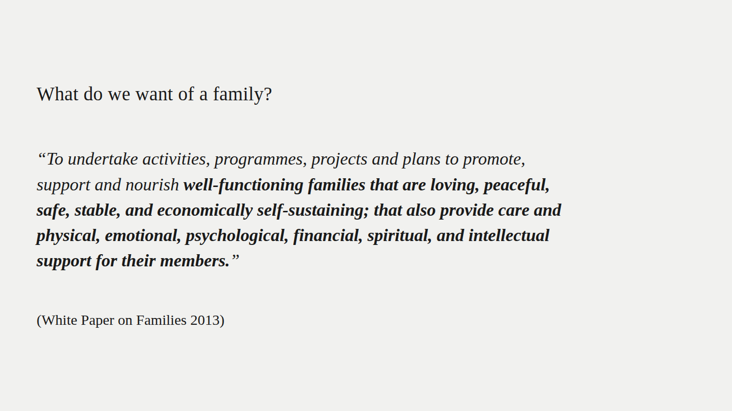What do we want of a family?
“To undertake activities, programmes, projects and plans to promote, support and nourish well-functioning families that are loving, peaceful, safe, stable, and economically self-sustaining; that also provide care and physical, emotional, psychological, financial, spiritual, and intellectual support for their members.”
(White Paper on Families 2013)